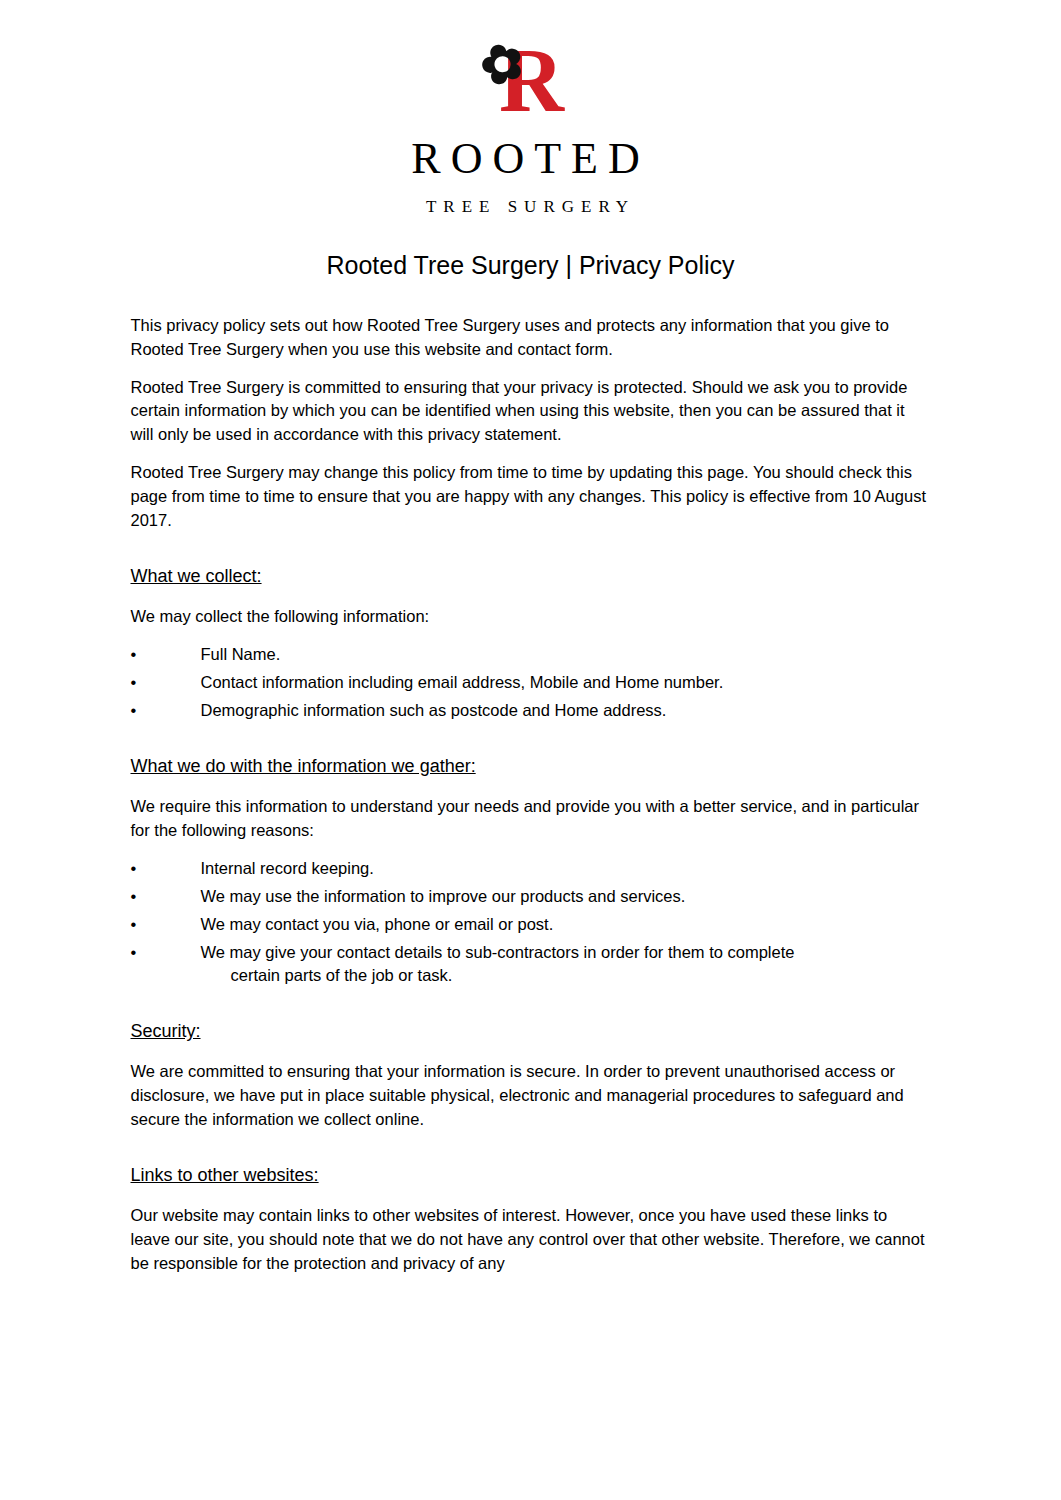✿R
ROOTED
TREE SURGERY
Rooted Tree Surgery | Privacy Policy
This privacy policy sets out how Rooted Tree Surgery uses and protects any information that you give to Rooted Tree Surgery when you use this website and contact form.
Rooted Tree Surgery is committed to ensuring that your privacy is protected. Should we ask you to provide certain information by which you can be identified when using this website, then you can be assured that it will only be used in accordance with this privacy statement.
Rooted Tree Surgery may change this policy from time to time by updating this page. You should check this page from time to time to ensure that you are happy with any changes. This policy is effective from 10 August 2017.
What we collect:
We may collect the following information:
Full Name.
Contact information including email address, Mobile and Home number.
Demographic information such as postcode and Home address.
What we do with the information we gather:
We require this information to understand your needs and provide you with a better service, and in particular for the following reasons:
Internal record keeping.
We may use the information to improve our products and services.
We may contact you via, phone or email or post.
We may give your contact details to sub-contractors in order for them to complete certain parts of the job or task.
Security:
We are committed to ensuring that your information is secure. In order to prevent unauthorised access or disclosure, we have put in place suitable physical, electronic and managerial procedures to safeguard and secure the information we collect online.
Links to other websites:
Our website may contain links to other websites of interest. However, once you have used these links to leave our site, you should note that we do not have any control over that other website. Therefore, we cannot be responsible for the protection and privacy of any